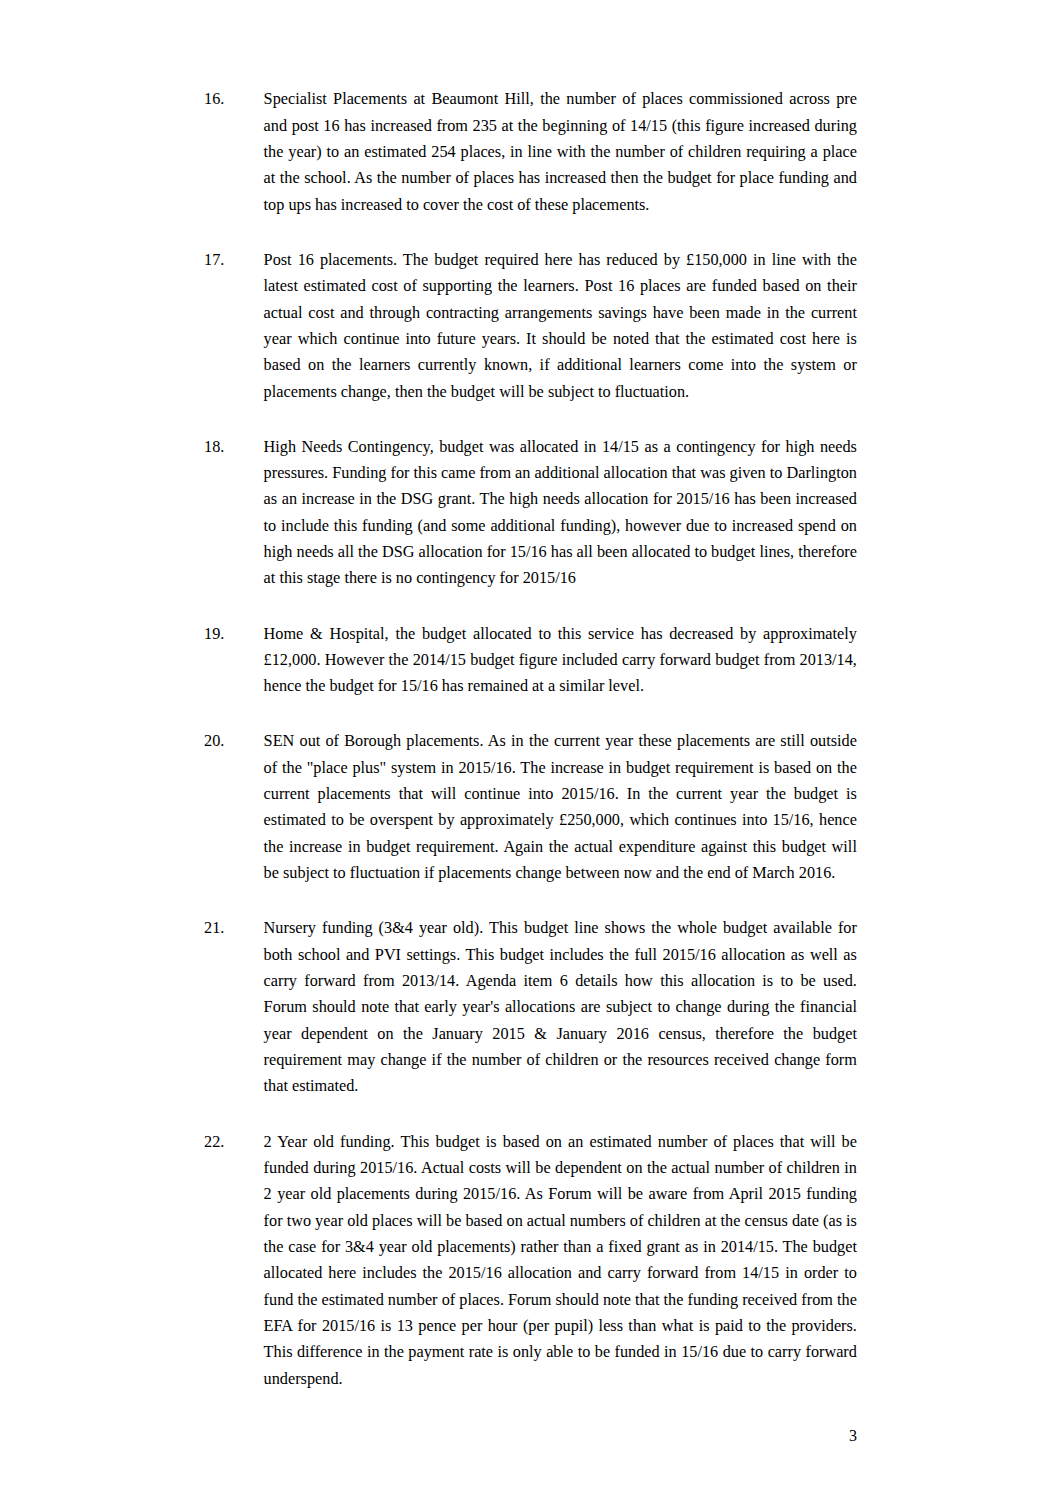Specialist Placements at Beaumont Hill, the number of places commissioned across pre and post 16 has increased from 235 at the beginning of 14/15 (this figure increased during the year) to an estimated 254 places, in line with the number of children requiring a place at the school. As the number of places has increased then the budget for place funding and top ups has increased to cover the cost of these placements.
Post 16 placements. The budget required here has reduced by £150,000 in line with the latest estimated cost of supporting the learners. Post 16 places are funded based on their actual cost and through contracting arrangements savings have been made in the current year which continue into future years. It should be noted that the estimated cost here is based on the learners currently known, if additional learners come into the system or placements change, then the budget will be subject to fluctuation.
High Needs Contingency, budget was allocated in 14/15 as a contingency for high needs pressures. Funding for this came from an additional allocation that was given to Darlington as an increase in the DSG grant. The high needs allocation for 2015/16 has been increased to include this funding (and some additional funding), however due to increased spend on high needs all the DSG allocation for 15/16 has all been allocated to budget lines, therefore at this stage there is no contingency for 2015/16
Home & Hospital, the budget allocated to this service has decreased by approximately £12,000. However the 2014/15 budget figure included carry forward budget from 2013/14, hence the budget for 15/16 has remained at a similar level.
SEN out of Borough placements. As in the current year these placements are still outside of the "place plus" system in 2015/16. The increase in budget requirement is based on the current placements that will continue into 2015/16. In the current year the budget is estimated to be overspent by approximately £250,000, which continues into 15/16, hence the increase in budget requirement. Again the actual expenditure against this budget will be subject to fluctuation if placements change between now and the end of March 2016.
Nursery funding (3&4 year old). This budget line shows the whole budget available for both school and PVI settings. This budget includes the full 2015/16 allocation as well as carry forward from 2013/14. Agenda item 6 details how this allocation is to be used. Forum should note that early year's allocations are subject to change during the financial year dependent on the January 2015 & January 2016 census, therefore the budget requirement may change if the number of children or the resources received change form that estimated.
2 Year old funding. This budget is based on an estimated number of places that will be funded during 2015/16. Actual costs will be dependent on the actual number of children in 2 year old placements during 2015/16. As Forum will be aware from April 2015 funding for two year old places will be based on actual numbers of children at the census date (as is the case for 3&4 year old placements) rather than a fixed grant as in 2014/15. The budget allocated here includes the 2015/16 allocation and carry forward from 14/15 in order to fund the estimated number of places. Forum should note that the funding received from the EFA for 2015/16 is 13 pence per hour (per pupil) less than what is paid to the providers. This difference in the payment rate is only able to be funded in 15/16 due to carry forward underspend.
3